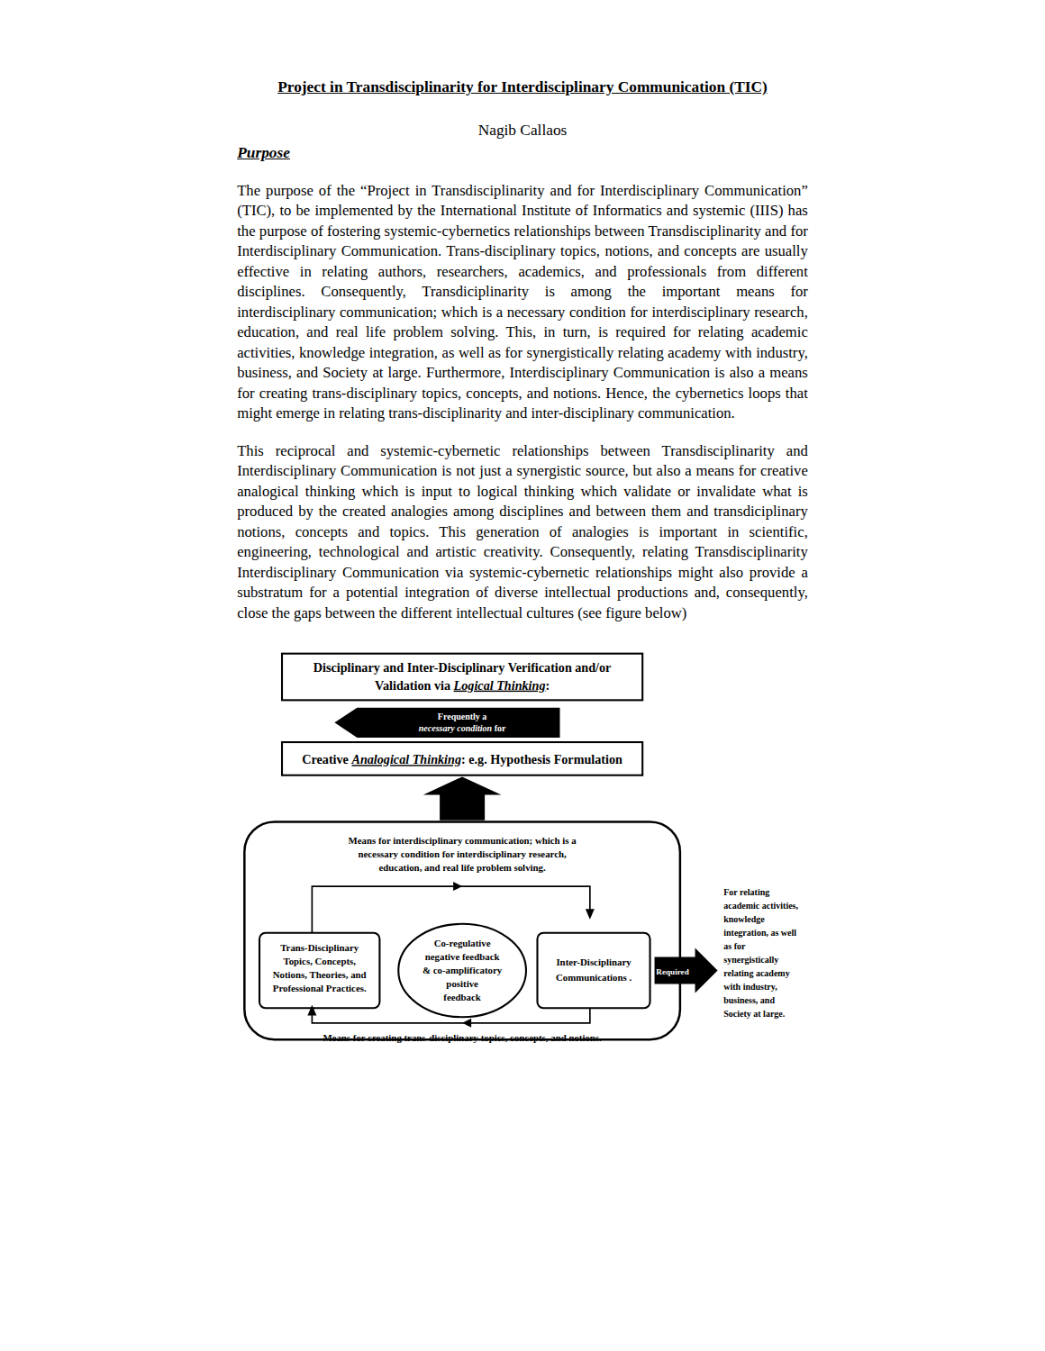Project in Transdisciplinarity for Interdisciplinary Communication (TIC)
Nagib Callaos
Purpose
The purpose of the “Project in Transdisciplinarity and for Interdisciplinary Communication” (TIC), to be implemented by the International Institute of Informatics and systemic (IIIS) has the purpose of fostering systemic-cybernetics relationships between Transdisciplinarity and for Interdisciplinary Communication. Trans-disciplinary topics, notions, and concepts are usually effective in relating authors, researchers, academics, and professionals from different disciplines. Consequently, Transdiciplinarity is among the important means for interdisciplinary communication; which is a necessary condition for interdisciplinary research, education, and real life problem solving. This, in turn, is required for relating academic activities, knowledge integration, as well as for synergistically relating academy with industry, business, and Society at large. Furthermore, Interdisciplinary Communication is also a means for creating trans-disciplinary topics, concepts, and notions. Hence, the cybernetics loops that might emerge in relating trans-disciplinarity and inter-disciplinary communication.
This reciprocal and systemic-cybernetic relationships between Transdisciplinarity and Interdisciplinary Communication is not just a synergistic source, but also a means for creative analogical thinking which is input to logical thinking which validate or invalidate what is produced by the created analogies among disciplines and between them and transdiciplinary notions, concepts and topics. This generation of analogies is important in scientific, engineering, technological and artistic creativity. Consequently, relating Transdisciplinarity Interdisciplinary Communication via systemic-cybernetic relationships might also provide a substratum for a potential integration of diverse intellectual productions and, consequently, close the gaps between the different intellectual cultures (see figure below)
Disciplinary and Inter-Disciplinary Verification and/or Validation via Logical Thinking: Frequently a necessary condition for Creative Analogical Thinking: e.g. Hypothesis Formulation Means for interdisciplinary communication; which is a necessary condition for interdisciplinary research, education, and real life problem solving. Trans-Disciplinary Topics, Concepts, Notions, Theories, and Professional Practices. Co-regulative negative feedback & co-amplificatory positive feedback Inter-Disciplinary Communications . Means for creating trans-disciplinary topics, concepts, and notions. Required For relating academic activities, knowledge integration, as well as for synergistically relating academy with industry, business, and Society at large.